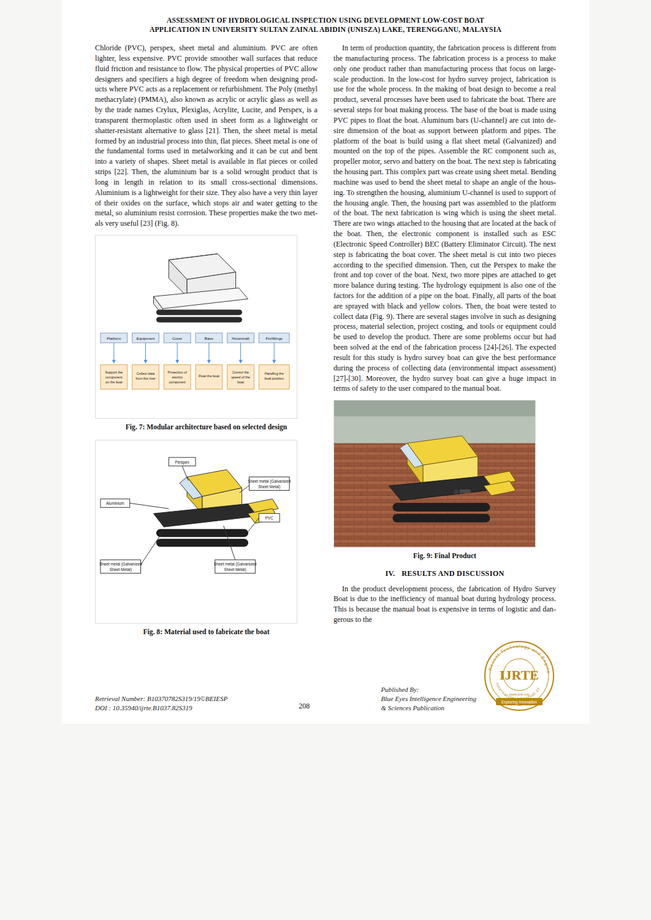Assessment of Hydrological Inspection Using Development Low-Cost Boat
Application in University Sultan Zainal Abidin (UniSZA) Lake, Terengganu, Malaysia
Chloride (PVC), perspex, sheet metal and aluminium. PVC are often lighter, less expensive. PVC provide smoother wall surfaces that reduce fluid friction and resistance to flow. The physical properties of PVC allow designers and specifiers a high degree of freedom when designing products where PVC acts as a replacement or refurbishment. The Poly (methyl methacrylate) (PMMA), also known as acrylic or acrylic glass as well as by the trade names Crylux, Plexiglas, Acrylite, Lucite, and Perspex, is a transparent thermoplastic often used in sheet form as a lightweight or shatter-resistant alternative to glass [21]. Then, the sheet metal is metal formed by an industrial process into thin, flat pieces. Sheet metal is one of the fundamental forms used in metalworking and it can be cut and bent into a variety of shapes. Sheet metal is available in flat pieces or coiled strips [22]. Then, the aluminium bar is a solid wrought product that is long in length in relation to its small cross-sectional dimensions. Aluminium is a lightweight for their size. They also have a very thin layer of their oxides on the surface, which stops air and water getting to the metal, so aluminium resist corrosion. These properties make the two metals very useful [23] (Fig. 8).
Platform Equipment Cover Base Hovercraft Fin/Wings Support the component on the boat Collect data from the river Protection of electric component Float the boat Control the speed of the boat Handling the boat position
Fig. 7: Modular architecture based on selected design
Perspex Aluminium Sheet metal (Galvanized Sheet Metal) PVC Sheet metal (Galvanized Sheet Metal) Sheet metal (Galvanized Sheet Metal)
Fig. 8: Material used to fabricate the boat
In term of production quantity, the fabrication process is different from the manufacturing process. The fabrication process is a process to make only one product rather than manufacturing process that focus on large-scale production. In the low-cost for hydro survey project, fabrication is use for the whole process. In the making of boat design to become a real product, several processes have been used to fabricate the boat. There are several steps for boat making process. The base of the boat is made using PVC pipes to float the boat. Aluminum bars (U-channel) are cut into desire dimension of the boat as support between platform and pipes. The platform of the boat is build using a flat sheet metal (Galvanized) and mounted on the top of the pipes. Assemble the RC component such as, propeller motor, servo and battery on the boat. The next step is fabricating the housing part. This complex part was create using sheet metal. Bending machine was used to bend the sheet metal to shape an angle of the housing. To strengthen the housing, aluminium U-channel is used to support of the housing angle. Then, the housing part was assembled to the platform of the boat. The next fabrication is wing which is using the sheet metal. There are two wings attached to the housing that are located at the back of the boat. Then, the electronic component is installed such as ESC (Electronic Speed Controller) BEC (Battery Eliminator Circuit). The next step is fabricating the boat cover. The sheet metal is cut into two pieces according to the specified dimension. Then, cut the Perspex to make the front and top cover of the boat. Next, two more pipes are attached to get more balance during testing. The hydrology equipment is also one of the factors for the addition of a pipe on the boat. Finally, all parts of the boat are sprayed with black and yellow colors. Then, the boat were tested to collect data (Fig. 9). There are several stages involve in such as designing process, material selection, project costing, and tools or equipment could be used to develop the product. There are some problems occur but had been solved at the end of the fabrication process [24]-[26]. The expected result for this study is hydro survey boat can give the best performance during the process of collecting data (environmental impact assessment) [27]-[30]. Moreover, the hydro survey boat can give a huge impact in terms of safety to the user compared to the manual boat.
Fig. 9: Final Product
IV. RESULTS AND DISCUSSION
In the product development process, the fabrication of Hydro Survey Boat is due to the inefficiency of manual boat during hydrology process. This is because the manual boat is expensive in terms of logistic and dangerous to the
Retrieval Number: B10370782S319/19©BEIESP
DOI : 10.35940/ijrte.B1037.82S319
208
Published By:
Blue Eyes Intelligence Engineering
& Sciences Publication
Recent Technology and Engineering International Journal of IJRTE Exploring Innovation www.ijrte.org